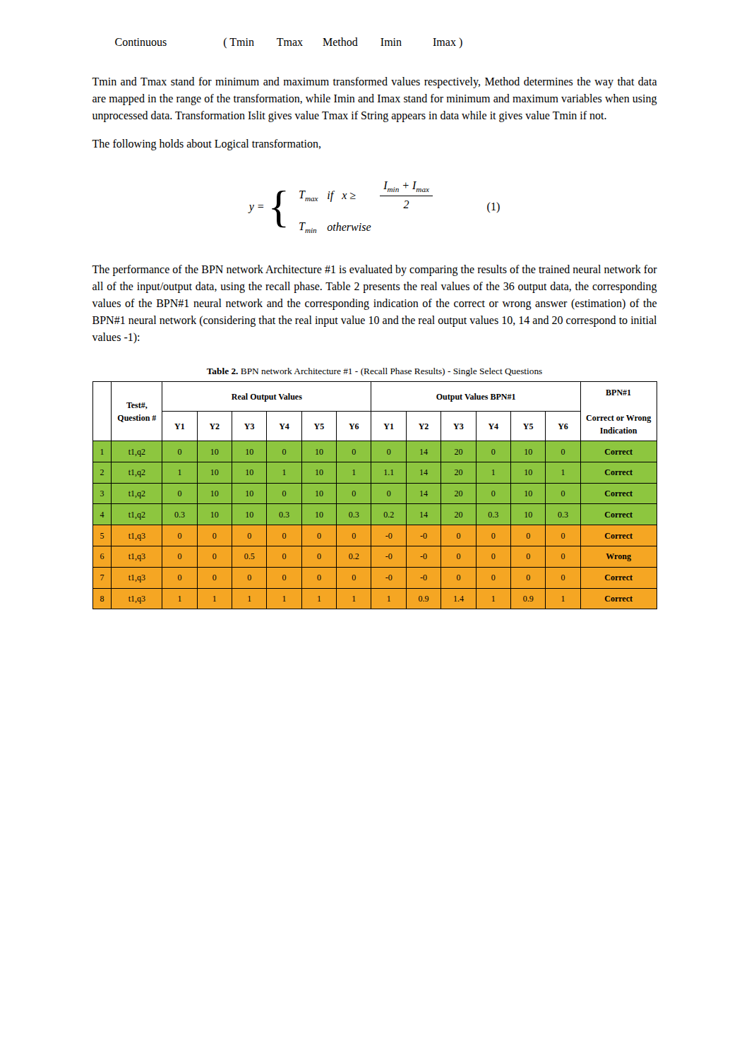Continuous ( Tmin Tmax Method Imin Imax )
Tmin and Tmax stand for minimum and maximum transformed values respectively, Method determines the way that data are mapped in the range of the transformation, while Imin and Imax stand for minimum and maximum variables when using unprocessed data. Transformation Islit gives value Tmax if String appears in data while it gives value Tmin if not.
The following holds about Logical transformation,
y = { Tmax if x ≥ Imin + Imax 2 Tmin otherwise
(1)
The performance of the BPN network Architecture #1 is evaluated by comparing the results of the trained neural network for all of the input/output data, using the recall phase. Table 2 presents the real values of the 36 output data, the corresponding values of the BPN#1 neural network and the corresponding indication of the correct or wrong answer (estimation) of the BPN#1 neural network (considering that the real input value 10 and the real output values 10, 14 and 20 correspond to initial values -1):
Table 2. BPN network Architecture #1 - (Recall Phase Results) - Single Select Questions
| | Test#, Question # | Real Output Values | Output Values BPN#1 | BPN#1 Correct or Wrong Indication |
| --- | --- | --- | --- | --- |
| Y1 | Y2 | Y3 | Y4 | Y5 | Y6 | Y1 | Y2 | Y3 | Y4 | Y5 | Y6 |
| 1 | t1,q2 | 0 | 10 | 10 | 0 | 10 | 0 | 0 | 14 | 20 | 0 | 10 | 0 | Correct |
| 2 | t1,q2 | 1 | 10 | 10 | 1 | 10 | 1 | 1.1 | 14 | 20 | 1 | 10 | 1 | Correct |
| 3 | t1,q2 | 0 | 10 | 10 | 0 | 10 | 0 | 0 | 14 | 20 | 0 | 10 | 0 | Correct |
| 4 | t1,q2 | 0.3 | 10 | 10 | 0.3 | 10 | 0.3 | 0.2 | 14 | 20 | 0.3 | 10 | 0.3 | Correct |
| 5 | t1,q3 | 0 | 0 | 0 | 0 | 0 | 0 | -0 | -0 | 0 | 0 | 0 | 0 | Correct |
| 6 | t1,q3 | 0 | 0 | 0.5 | 0 | 0 | 0.2 | -0 | -0 | 0 | 0 | 0 | 0 | Wrong |
| 7 | t1,q3 | 0 | 0 | 0 | 0 | 0 | 0 | -0 | -0 | 0 | 0 | 0 | 0 | Correct |
| 8 | t1,q3 | 1 | 1 | 1 | 1 | 1 | 1 | 1 | 0.9 | 1.4 | 1 | 0.9 | 1 | Correct |